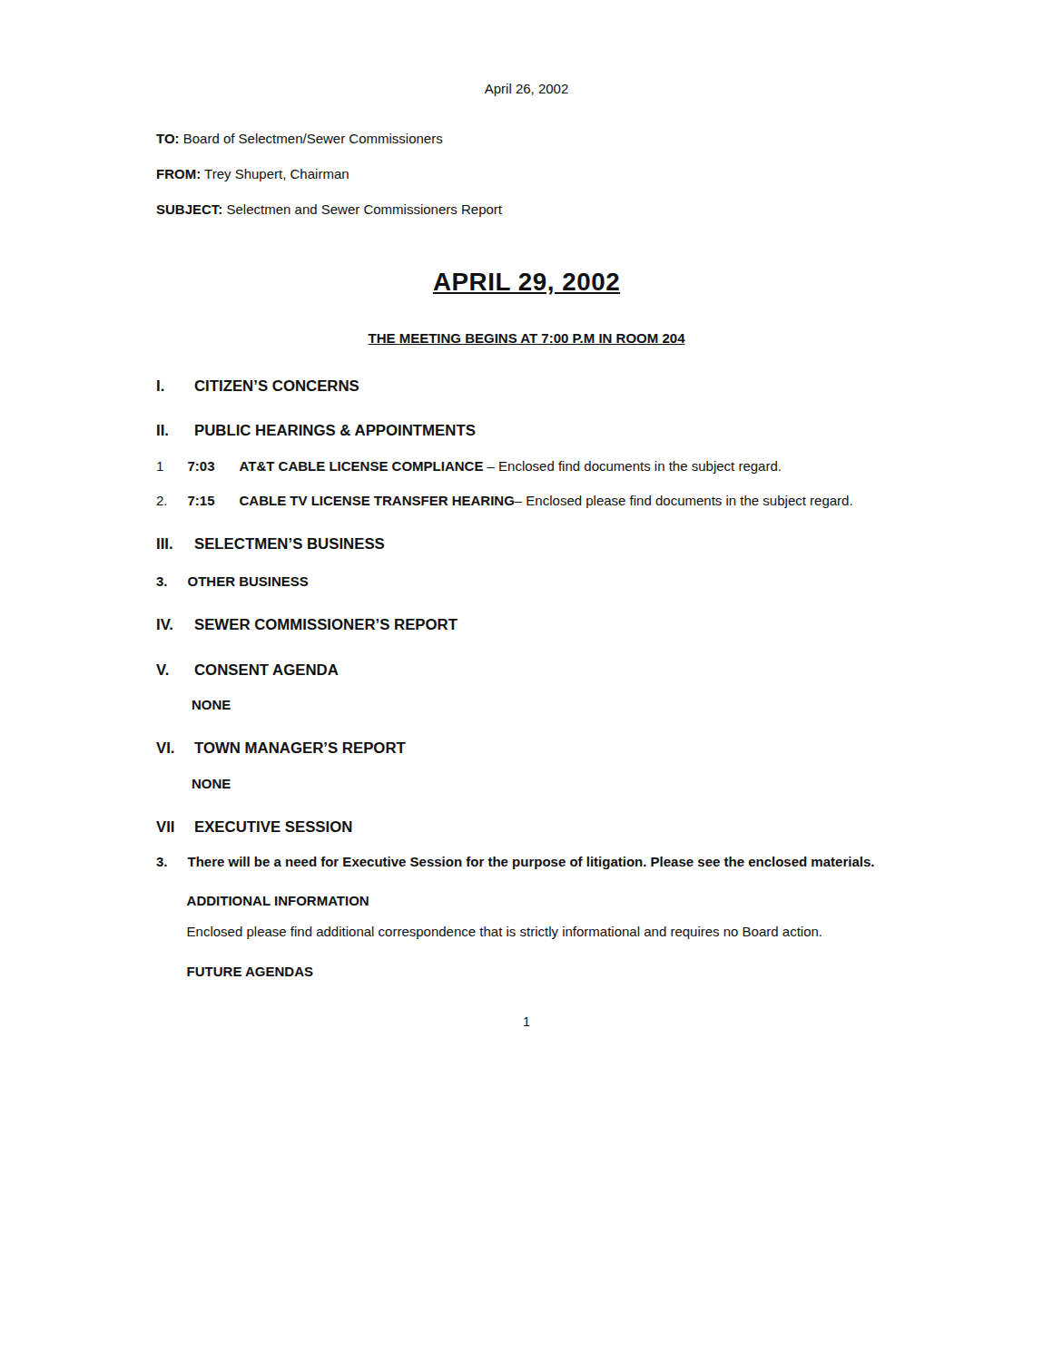April 26, 2002
TO: Board of Selectmen/Sewer Commissioners
FROM: Trey Shupert, Chairman
SUBJECT: Selectmen and Sewer Commissioners Report
APRIL 29, 2002
THE MEETING BEGINS AT 7:00 P.M IN ROOM 204
I. CITIZEN’S CONCERNS
II. PUBLIC HEARINGS & APPOINTMENTS
1 7:03 AT&T CABLE LICENSE COMPLIANCE – Enclosed find documents in the subject regard.
2. 7:15 CABLE TV LICENSE TRANSFER HEARING– Enclosed please find documents in the subject regard.
III. SELECTMEN’S BUSINESS
3. OTHER BUSINESS
IV. SEWER COMMISSIONER’S REPORT
V. CONSENT AGENDA
NONE
VI. TOWN MANAGER’S REPORT
NONE
VII EXECUTIVE SESSION
3. There will be a need for Executive Session for the purpose of litigation. Please see the enclosed materials.
ADDITIONAL INFORMATION
Enclosed please find additional correspondence that is strictly informational and requires no Board action.
FUTURE AGENDAS
1